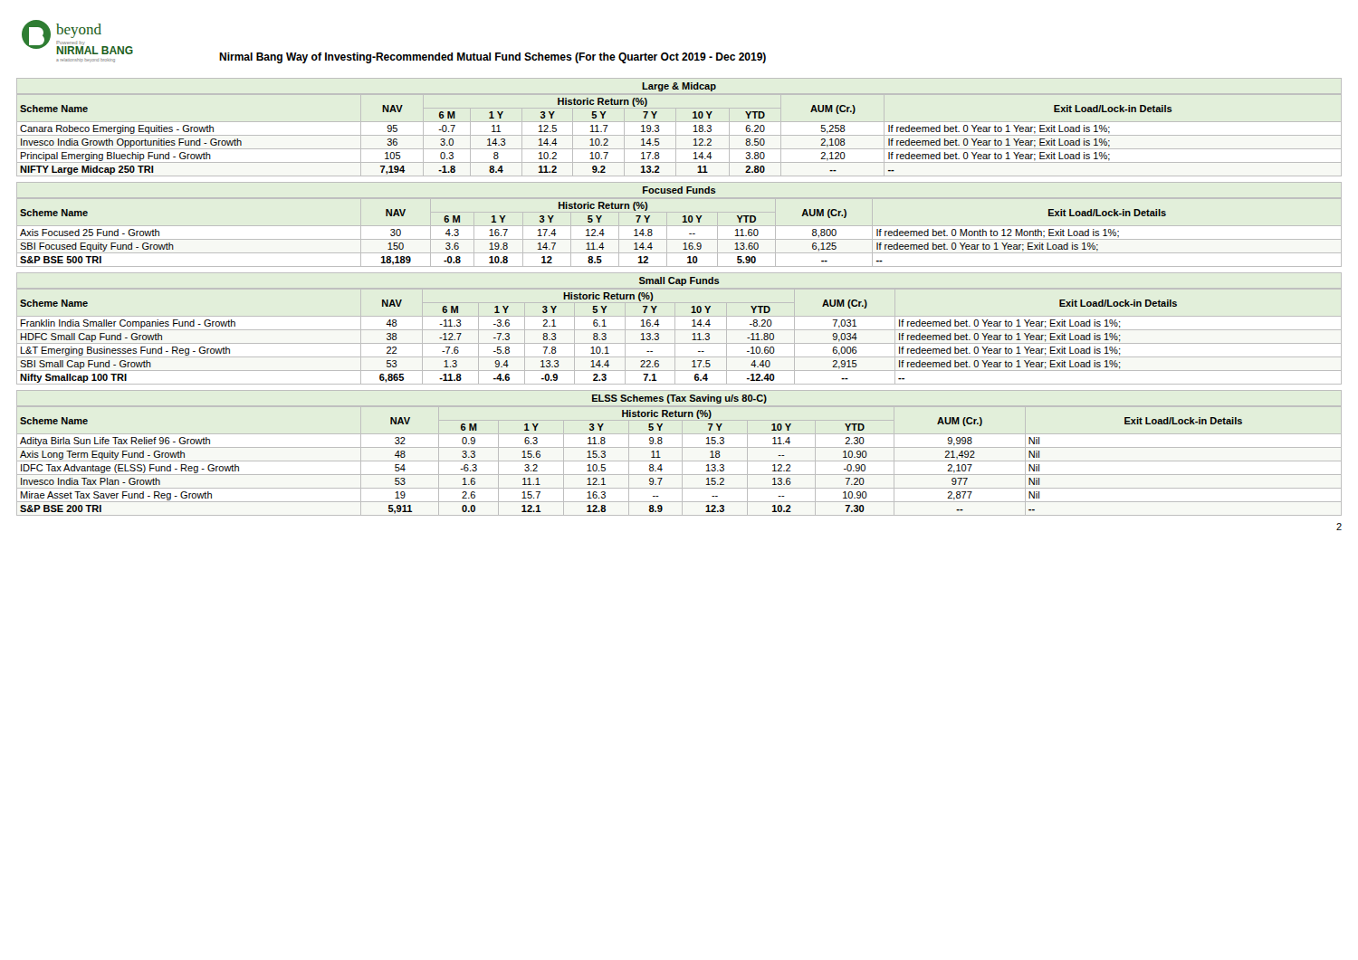beyond Powered by NIRMAL BANG a relationship beyond broking
Nirmal Bang Way of Investing-Recommended Mutual Fund Schemes (For the Quarter Oct 2019 - Dec 2019)
Large & Midcap
| Scheme Name | NAV | Historic Return (%) | AUM (Cr.) | Exit Load/Lock-in Details |
| --- | --- | --- | --- | --- |
| 6 M | 1 Y | 3 Y | 5 Y | 7 Y | 10 Y | YTD |
| Canara Robeco Emerging Equities - Growth | 95 | -0.7 | 11 | 12.5 | 11.7 | 19.3 | 18.3 | 6.20 | 5,258 | If redeemed bet. 0 Year to 1 Year; Exit Load is 1%; |
| Invesco India Growth Opportunities Fund - Growth | 36 | 3.0 | 14.3 | 14.4 | 10.2 | 14.5 | 12.2 | 8.50 | 2,108 | If redeemed bet. 0 Year to 1 Year; Exit Load is 1%; |
| Principal Emerging Bluechip Fund - Growth | 105 | 0.3 | 8 | 10.2 | 10.7 | 17.8 | 14.4 | 3.80 | 2,120 | If redeemed bet. 0 Year to 1 Year; Exit Load is 1%; |
| NIFTY Large Midcap 250 TRI | 7,194 | -1.8 | 8.4 | 11.2 | 9.2 | 13.2 | 11 | 2.80 | -- | -- |
Focused Funds
| Scheme Name | NAV | Historic Return (%) | AUM (Cr.) | Exit Load/Lock-in Details |
| --- | --- | --- | --- | --- |
| 6 M | 1 Y | 3 Y | 5 Y | 7 Y | 10 Y | YTD |
| Axis Focused 25 Fund - Growth | 30 | 4.3 | 16.7 | 17.4 | 12.4 | 14.8 | -- | 11.60 | 8,800 | If redeemed bet. 0 Month to 12 Month; Exit Load is 1%; |
| SBI Focused Equity Fund - Growth | 150 | 3.6 | 19.8 | 14.7 | 11.4 | 14.4 | 16.9 | 13.60 | 6,125 | If redeemed bet. 0 Year to 1 Year; Exit Load is 1%; |
| S&P BSE 500 TRI | 18,189 | -0.8 | 10.8 | 12 | 8.5 | 12 | 10 | 5.90 | -- | -- |
Small Cap Funds
| Scheme Name | NAV | Historic Return (%) | AUM (Cr.) | Exit Load/Lock-in Details |
| --- | --- | --- | --- | --- |
| 6 M | 1 Y | 3 Y | 5 Y | 7 Y | 10 Y | YTD |
| Franklin India Smaller Companies Fund - Growth | 48 | -11.3 | -3.6 | 2.1 | 6.1 | 16.4 | 14.4 | -8.20 | 7,031 | If redeemed bet. 0 Year to 1 Year; Exit Load is 1%; |
| HDFC Small Cap Fund - Growth | 38 | -12.7 | -7.3 | 8.3 | 8.3 | 13.3 | 11.3 | -11.80 | 9,034 | If redeemed bet. 0 Year to 1 Year; Exit Load is 1%; |
| L&T Emerging Businesses Fund - Reg - Growth | 22 | -7.6 | -5.8 | 7.8 | 10.1 | -- | -- | -10.60 | 6,006 | If redeemed bet. 0 Year to 1 Year; Exit Load is 1%; |
| SBI Small Cap Fund - Growth | 53 | 1.3 | 9.4 | 13.3 | 14.4 | 22.6 | 17.5 | 4.40 | 2,915 | If redeemed bet. 0 Year to 1 Year; Exit Load is 1%; |
| Nifty Smallcap 100 TRI | 6,865 | -11.8 | -4.6 | -0.9 | 2.3 | 7.1 | 6.4 | -12.40 | -- | -- |
ELSS Schemes (Tax Saving u/s 80-C)
| Scheme Name | NAV | Historic Return (%) | AUM (Cr.) | Exit Load/Lock-in Details |
| --- | --- | --- | --- | --- |
| 6 M | 1 Y | 3 Y | 5 Y | 7 Y | 10 Y | YTD |
| Aditya Birla Sun Life Tax Relief 96 - Growth | 32 | 0.9 | 6.3 | 11.8 | 9.8 | 15.3 | 11.4 | 2.30 | 9,998 | Nil |
| Axis Long Term Equity Fund - Growth | 48 | 3.3 | 15.6 | 15.3 | 11 | 18 | -- | 10.90 | 21,492 | Nil |
| IDFC Tax Advantage (ELSS) Fund - Reg - Growth | 54 | -6.3 | 3.2 | 10.5 | 8.4 | 13.3 | 12.2 | -0.90 | 2,107 | Nil |
| Invesco India Tax Plan - Growth | 53 | 1.6 | 11.1 | 12.1 | 9.7 | 15.2 | 13.6 | 7.20 | 977 | Nil |
| Mirae Asset Tax Saver Fund - Reg - Growth | 19 | 2.6 | 15.7 | 16.3 | -- | -- | -- | 10.90 | 2,877 | Nil |
| S&P BSE 200 TRI | 5,911 | 0.0 | 12.1 | 12.8 | 8.9 | 12.3 | 10.2 | 7.30 | -- | -- |
2